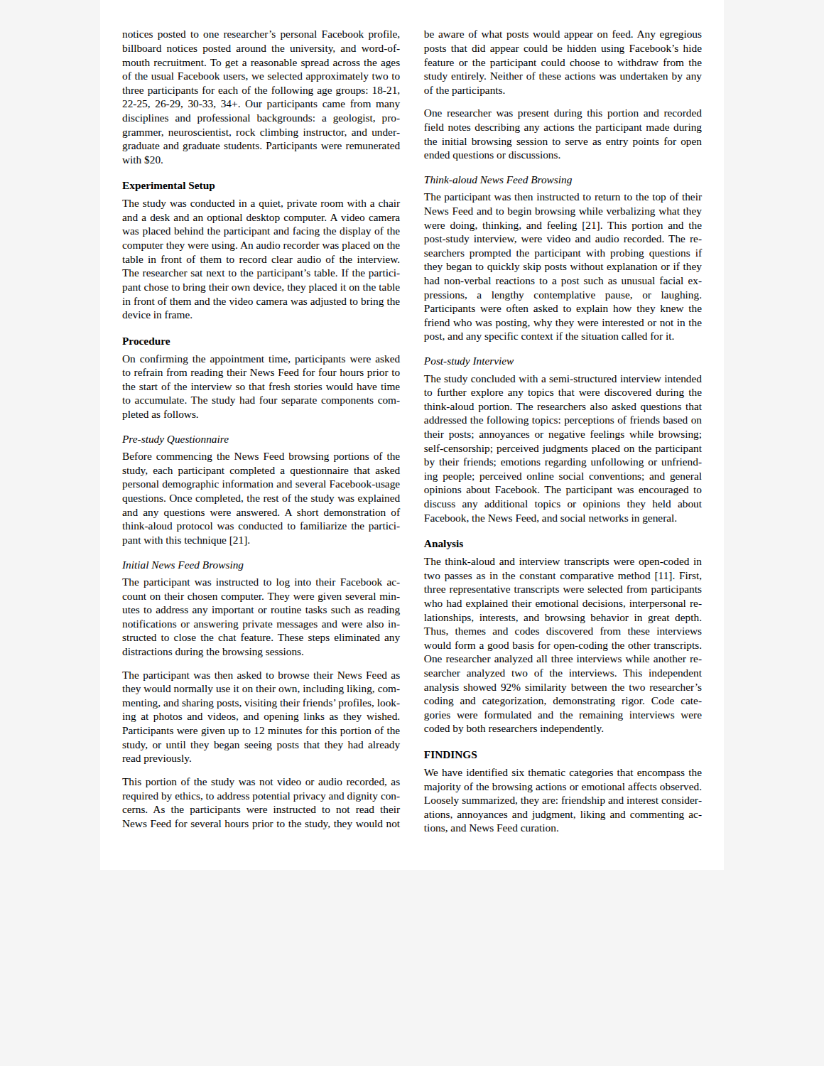notices posted to one researcher’s personal Facebook profile, billboard notices posted around the university, and word-of-mouth recruitment. To get a reasonable spread across the ages of the usual Facebook users, we selected approximately two to three participants for each of the following age groups: 18-21, 22-25, 26-29, 30-33, 34+. Our participants came from many disciplines and professional backgrounds: a geologist, programmer, neuroscientist, rock climbing instructor, and undergraduate and graduate students. Participants were remunerated with $20.
Experimental Setup
The study was conducted in a quiet, private room with a chair and a desk and an optional desktop computer. A video camera was placed behind the participant and facing the display of the computer they were using. An audio recorder was placed on the table in front of them to record clear audio of the interview. The researcher sat next to the participant’s table. If the participant chose to bring their own device, they placed it on the table in front of them and the video camera was adjusted to bring the device in frame.
Procedure
On confirming the appointment time, participants were asked to refrain from reading their News Feed for four hours prior to the start of the interview so that fresh stories would have time to accumulate. The study had four separate components completed as follows.
Pre-study Questionnaire
Before commencing the News Feed browsing portions of the study, each participant completed a questionnaire that asked personal demographic information and several Facebook-usage questions. Once completed, the rest of the study was explained and any questions were answered. A short demonstration of think-aloud protocol was conducted to familiarize the participant with this technique [21].
Initial News Feed Browsing
The participant was instructed to log into their Facebook account on their chosen computer. They were given several minutes to address any important or routine tasks such as reading notifications or answering private messages and were also instructed to close the chat feature. These steps eliminated any distractions during the browsing sessions.
The participant was then asked to browse their News Feed as they would normally use it on their own, including liking, commenting, and sharing posts, visiting their friends’ profiles, looking at photos and videos, and opening links as they wished. Participants were given up to 12 minutes for this portion of the study, or until they began seeing posts that they had already read previously.
This portion of the study was not video or audio recorded, as required by ethics, to address potential privacy and dignity concerns. As the participants were instructed to not read their News Feed for several hours prior to the study, they would not be aware of what posts would appear on feed. Any egregious posts that did appear could be hidden using Facebook’s hide feature or the participant could choose to withdraw from the study entirely. Neither of these actions was undertaken by any of the participants.
One researcher was present during this portion and recorded field notes describing any actions the participant made during the initial browsing session to serve as entry points for open ended questions or discussions.
Think-aloud News Feed Browsing
The participant was then instructed to return to the top of their News Feed and to begin browsing while verbalizing what they were doing, thinking, and feeling [21]. This portion and the post-study interview, were video and audio recorded. The researchers prompted the participant with probing questions if they began to quickly skip posts without explanation or if they had non-verbal reactions to a post such as unusual facial expressions, a lengthy contemplative pause, or laughing. Participants were often asked to explain how they knew the friend who was posting, why they were interested or not in the post, and any specific context if the situation called for it.
Post-study Interview
The study concluded with a semi-structured interview intended to further explore any topics that were discovered during the think-aloud portion. The researchers also asked questions that addressed the following topics: perceptions of friends based on their posts; annoyances or negative feelings while browsing; self-censorship; perceived judgments placed on the participant by their friends; emotions regarding unfollowing or unfriending people; perceived online social conventions; and general opinions about Facebook. The participant was encouraged to discuss any additional topics or opinions they held about Facebook, the News Feed, and social networks in general.
Analysis
The think-aloud and interview transcripts were open-coded in two passes as in the constant comparative method [11]. First, three representative transcripts were selected from participants who had explained their emotional decisions, interpersonal relationships, interests, and browsing behavior in great depth. Thus, themes and codes discovered from these interviews would form a good basis for open-coding the other transcripts. One researcher analyzed all three interviews while another researcher analyzed two of the interviews. This independent analysis showed 92% similarity between the two researcher’s coding and categorization, demonstrating rigor. Code categories were formulated and the remaining interviews were coded by both researchers independently.
Findings
We have identified six thematic categories that encompass the majority of the browsing actions or emotional affects observed. Loosely summarized, they are: friendship and interest considerations, annoyances and judgment, liking and commenting actions, and News Feed curation.